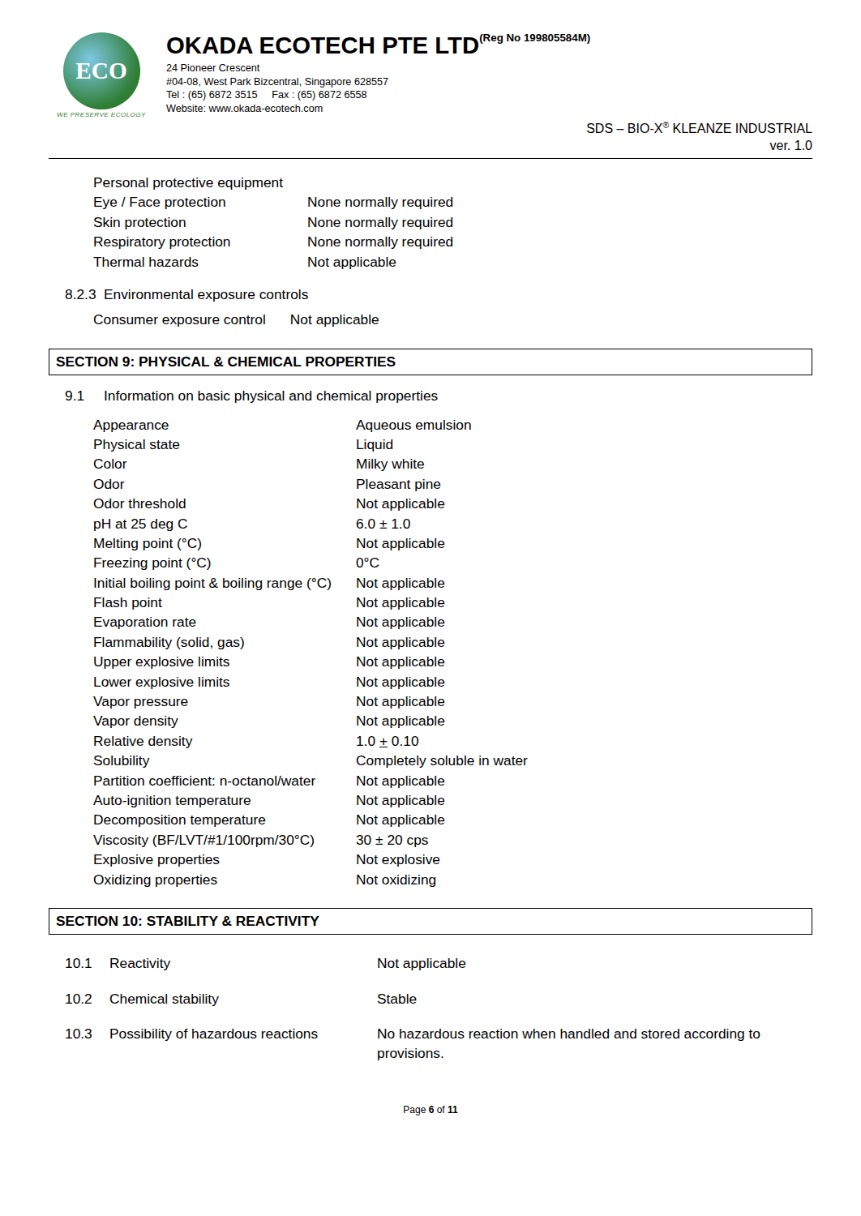ECO
WE PRESERVE ECOLOGY
OKADA ECOTECH PTE LTD(Reg No 199805584M)
24 Pioneer Crescent
#04-08, West Park Bizcentral, Singapore 628557
Tel : (65) 6872 3515 Fax : (65) 6872 6558
Website: www.okada-ecotech.com
SDS – BIO-X® KLEANZE INDUSTRIAL
ver. 1.0
| Personal protective equipment | |
| Eye / Face protection | None normally required |
| Skin protection | None normally required |
| Respiratory protection | None normally required |
| Thermal hazards | Not applicable |
8.2.3 Environmental exposure controls
| Consumer exposure control | Not applicable |
SECTION 9: PHYSICAL & CHEMICAL PROPERTIES
9.1 Information on basic physical and chemical properties
| Appearance | Aqueous emulsion |
| Physical state | Liquid |
| Color | Milky white |
| Odor | Pleasant pine |
| Odor threshold | Not applicable |
| pH at 25 deg C | 6.0 ± 1.0 |
| Melting point (°C) | Not applicable |
| Freezing point (°C) | 0°C |
| Initial boiling point & boiling range (°C) | Not applicable |
| Flash point | Not applicable |
| Evaporation rate | Not applicable |
| Flammability (solid, gas) | Not applicable |
| Upper explosive limits | Not applicable |
| Lower explosive limits | Not applicable |
| Vapor pressure | Not applicable |
| Vapor density | Not applicable |
| Relative density | 1.0 + 0.10 |
| Solubility | Completely soluble in water |
| Partition coefficient: n-octanol/water | Not applicable |
| Auto-ignition temperature | Not applicable |
| Decomposition temperature | Not applicable |
| Viscosity (BF/LVT/#1/100rpm/30°C) | 30 ± 20 cps |
| Explosive properties | Not explosive |
| Oxidizing properties | Not oxidizing |
SECTION 10: STABILITY & REACTIVITY
| 10.1 | Reactivity | Not applicable |
| 10.2 | Chemical stability | Stable |
| 10.3 | Possibility of hazardous reactions | No hazardous reaction when handled and stored according to provisions. |
Page 6 of 11